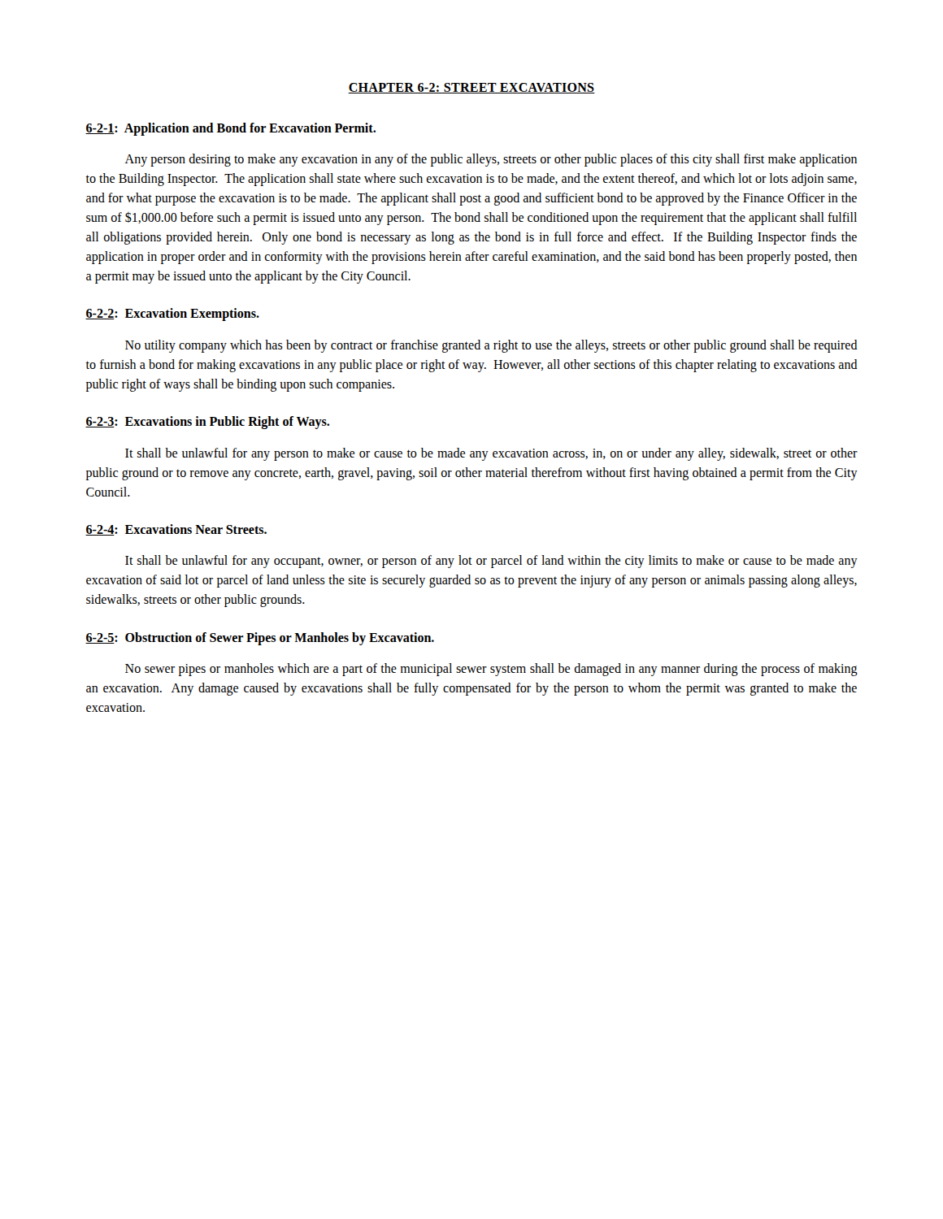CHAPTER 6-2: STREET EXCAVATIONS
6-2-1: Application and Bond for Excavation Permit.
Any person desiring to make any excavation in any of the public alleys, streets or other public places of this city shall first make application to the Building Inspector. The application shall state where such excavation is to be made, and the extent thereof, and which lot or lots adjoin same, and for what purpose the excavation is to be made. The applicant shall post a good and sufficient bond to be approved by the Finance Officer in the sum of $1,000.00 before such a permit is issued unto any person. The bond shall be conditioned upon the requirement that the applicant shall fulfill all obligations provided herein. Only one bond is necessary as long as the bond is in full force and effect. If the Building Inspector finds the application in proper order and in conformity with the provisions herein after careful examination, and the said bond has been properly posted, then a permit may be issued unto the applicant by the City Council.
6-2-2: Excavation Exemptions.
No utility company which has been by contract or franchise granted a right to use the alleys, streets or other public ground shall be required to furnish a bond for making excavations in any public place or right of way. However, all other sections of this chapter relating to excavations and public right of ways shall be binding upon such companies.
6-2-3: Excavations in Public Right of Ways.
It shall be unlawful for any person to make or cause to be made any excavation across, in, on or under any alley, sidewalk, street or other public ground or to remove any concrete, earth, gravel, paving, soil or other material therefrom without first having obtained a permit from the City Council.
6-2-4: Excavations Near Streets.
It shall be unlawful for any occupant, owner, or person of any lot or parcel of land within the city limits to make or cause to be made any excavation of said lot or parcel of land unless the site is securely guarded so as to prevent the injury of any person or animals passing along alleys, sidewalks, streets or other public grounds.
6-2-5: Obstruction of Sewer Pipes or Manholes by Excavation.
No sewer pipes or manholes which are a part of the municipal sewer system shall be damaged in any manner during the process of making an excavation. Any damage caused by excavations shall be fully compensated for by the person to whom the permit was granted to make the excavation.